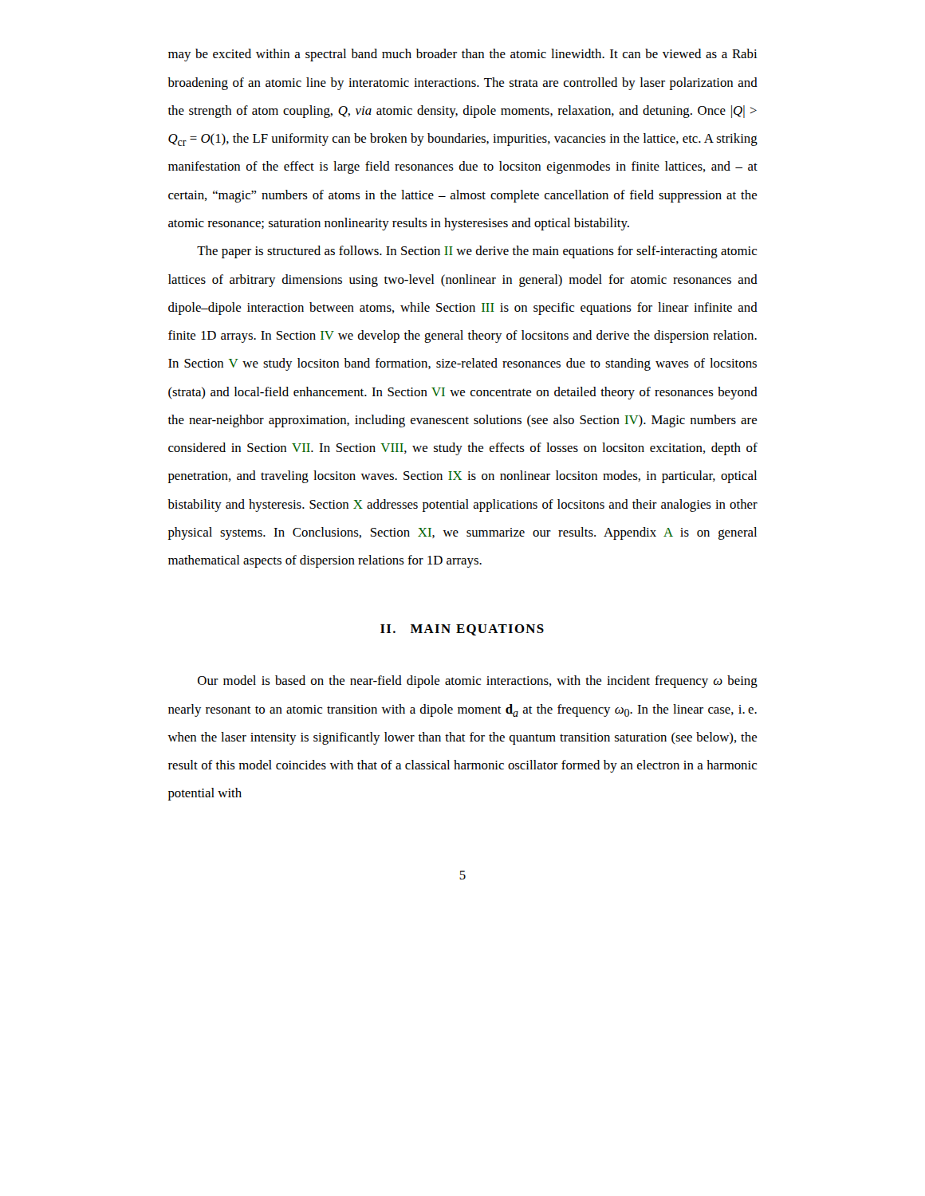may be excited within a spectral band much broader than the atomic linewidth. It can be viewed as a Rabi broadening of an atomic line by interatomic interactions. The strata are controlled by laser polarization and the strength of atom coupling, Q, via atomic density, dipole moments, relaxation, and detuning. Once |Q| > Qcr = O(1), the LF uniformity can be broken by boundaries, impurities, vacancies in the lattice, etc. A striking manifestation of the effect is large field resonances due to locsiton eigenmodes in finite lattices, and – at certain, “magic” numbers of atoms in the lattice – almost complete cancellation of field suppression at the atomic resonance; saturation nonlinearity results in hysteresises and optical bistability.
The paper is structured as follows. In Section II we derive the main equations for self-interacting atomic lattices of arbitrary dimensions using two-level (nonlinear in general) model for atomic resonances and dipole–dipole interaction between atoms, while Section III is on specific equations for linear infinite and finite 1D arrays. In Section IV we develop the general theory of locsitons and derive the dispersion relation. In Section V we study locsiton band formation, size-related resonances due to standing waves of locsitons (strata) and local-field enhancement. In Section VI we concentrate on detailed theory of resonances beyond the near-neighbor approximation, including evanescent solutions (see also Section IV). Magic numbers are considered in Section VII. In Section VIII, we study the effects of losses on locsiton excitation, depth of penetration, and traveling locsiton waves. Section IX is on nonlinear locsiton modes, in particular, optical bistability and hysteresis. Section X addresses potential applications of locsitons and their analogies in other physical systems. In Conclusions, Section XI, we summarize our results. Appendix A is on general mathematical aspects of dispersion relations for 1D arrays.
II. Main Equations
Our model is based on the near-field dipole atomic interactions, with the incident frequency ω being nearly resonant to an atomic transition with a dipole moment da at the frequency ω0. In the linear case, i. e. when the laser intensity is significantly lower than that for the quantum transition saturation (see below), the result of this model coincides with that of a classical harmonic oscillator formed by an electron in a harmonic potential with
5